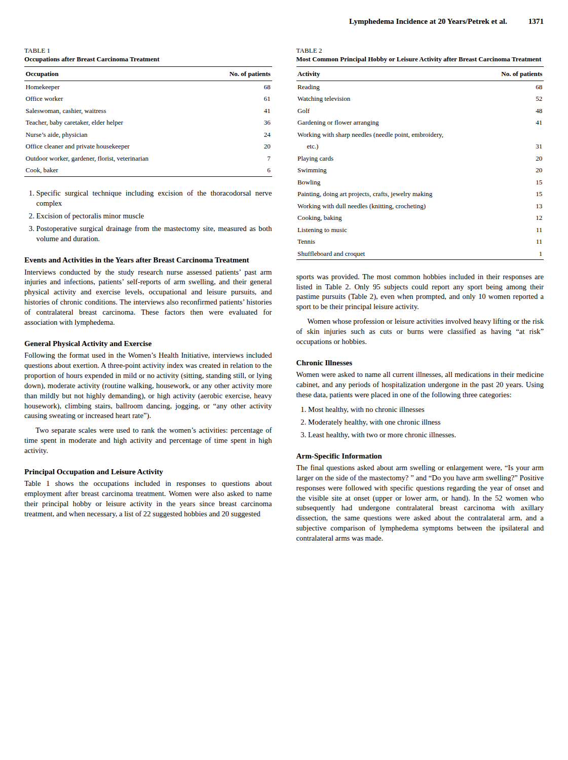Lymphedema Incidence at 20 Years/Petrek et al. 1371
TABLE 1 Occupations after Breast Carcinoma Treatment
| Occupation | No. of patients |
| --- | --- |
| Homekeeper | 68 |
| Office worker | 61 |
| Saleswoman, cashier, waitress | 41 |
| Teacher, baby caretaker, elder helper | 36 |
| Nurse’s aide, physician | 24 |
| Office cleaner and private housekeeper | 20 |
| Outdoor worker, gardener, florist, veterinarian | 7 |
| Cook, baker | 6 |
Specific surgical technique including excision of the thoracodorsal nerve complex
Excision of pectoralis minor muscle
Postoperative surgical drainage from the mastectomy site, measured as both volume and duration.
Events and Activities in the Years after Breast Carcinoma Treatment
Interviews conducted by the study research nurse assessed patients’ past arm injuries and infections, patients’ self-reports of arm swelling, and their general physical activity and exercise levels, occupational and leisure pursuits, and histories of chronic conditions. The interviews also reconfirmed patients’ histories of contralateral breast carcinoma. These factors then were evaluated for association with lymphedema.
General Physical Activity and Exercise
Following the format used in the Women’s Health Initiative, interviews included questions about exertion. A three-point activity index was created in relation to the proportion of hours expended in mild or no activity (sitting, standing still, or lying down), moderate activity (routine walking, housework, or any other activity more than mildly but not highly demanding), or high activity (aerobic exercise, heavy housework), climbing stairs, ballroom dancing, jogging, or “any other activity causing sweating or increased heart rate”).
Two separate scales were used to rank the women’s activities: percentage of time spent in moderate and high activity and percentage of time spent in high activity.
Principal Occupation and Leisure Activity
Table 1 shows the occupations included in responses to questions about employment after breast carcinoma treatment. Women were also asked to name their principal hobby or leisure activity in the years since breast carcinoma treatment, and when necessary, a list of 22 suggested hobbies and 20 suggested
TABLE 2 Most Common Principal Hobby or Leisure Activity after Breast Carcinoma Treatment
| Activity | No. of patients |
| --- | --- |
| Reading | 68 |
| Watching television | 52 |
| Golf | 48 |
| Gardening or flower arranging | 41 |
| Working with sharp needles (needle point, embroidery, | |
| etc.) | 31 |
| Playing cards | 20 |
| Swimming | 20 |
| Bowling | 15 |
| Painting, doing art projects, crafts, jewelry making | 15 |
| Working with dull needles (knitting, crocheting) | 13 |
| Cooking, baking | 12 |
| Listening to music | 11 |
| Tennis | 11 |
| Shuffleboard and croquet | 1 |
sports was provided. The most common hobbies included in their responses are listed in Table 2. Only 95 subjects could report any sport being among their pastime pursuits (Table 2), even when prompted, and only 10 women reported a sport to be their principal leisure activity.
Women whose profession or leisure activities involved heavy lifting or the risk of skin injuries such as cuts or burns were classified as having “at risk” occupations or hobbies.
Chronic Illnesses
Women were asked to name all current illnesses, all medications in their medicine cabinet, and any periods of hospitalization undergone in the past 20 years. Using these data, patients were placed in one of the following three categories:
Most healthy, with no chronic illnesses
Moderately healthy, with one chronic illness
Least healthy, with two or more chronic illnesses.
Arm-Specific Information
The final questions asked about arm swelling or enlargement were, “Is your arm larger on the side of the mastectomy? ” and “Do you have arm swelling?” Positive responses were followed with specific questions regarding the year of onset and the visible site at onset (upper or lower arm, or hand). In the 52 women who subsequently had undergone contralateral breast carcinoma with axillary dissection, the same questions were asked about the contralateral arm, and a subjective comparison of lymphedema symptoms between the ipsilateral and contralateral arms was made.